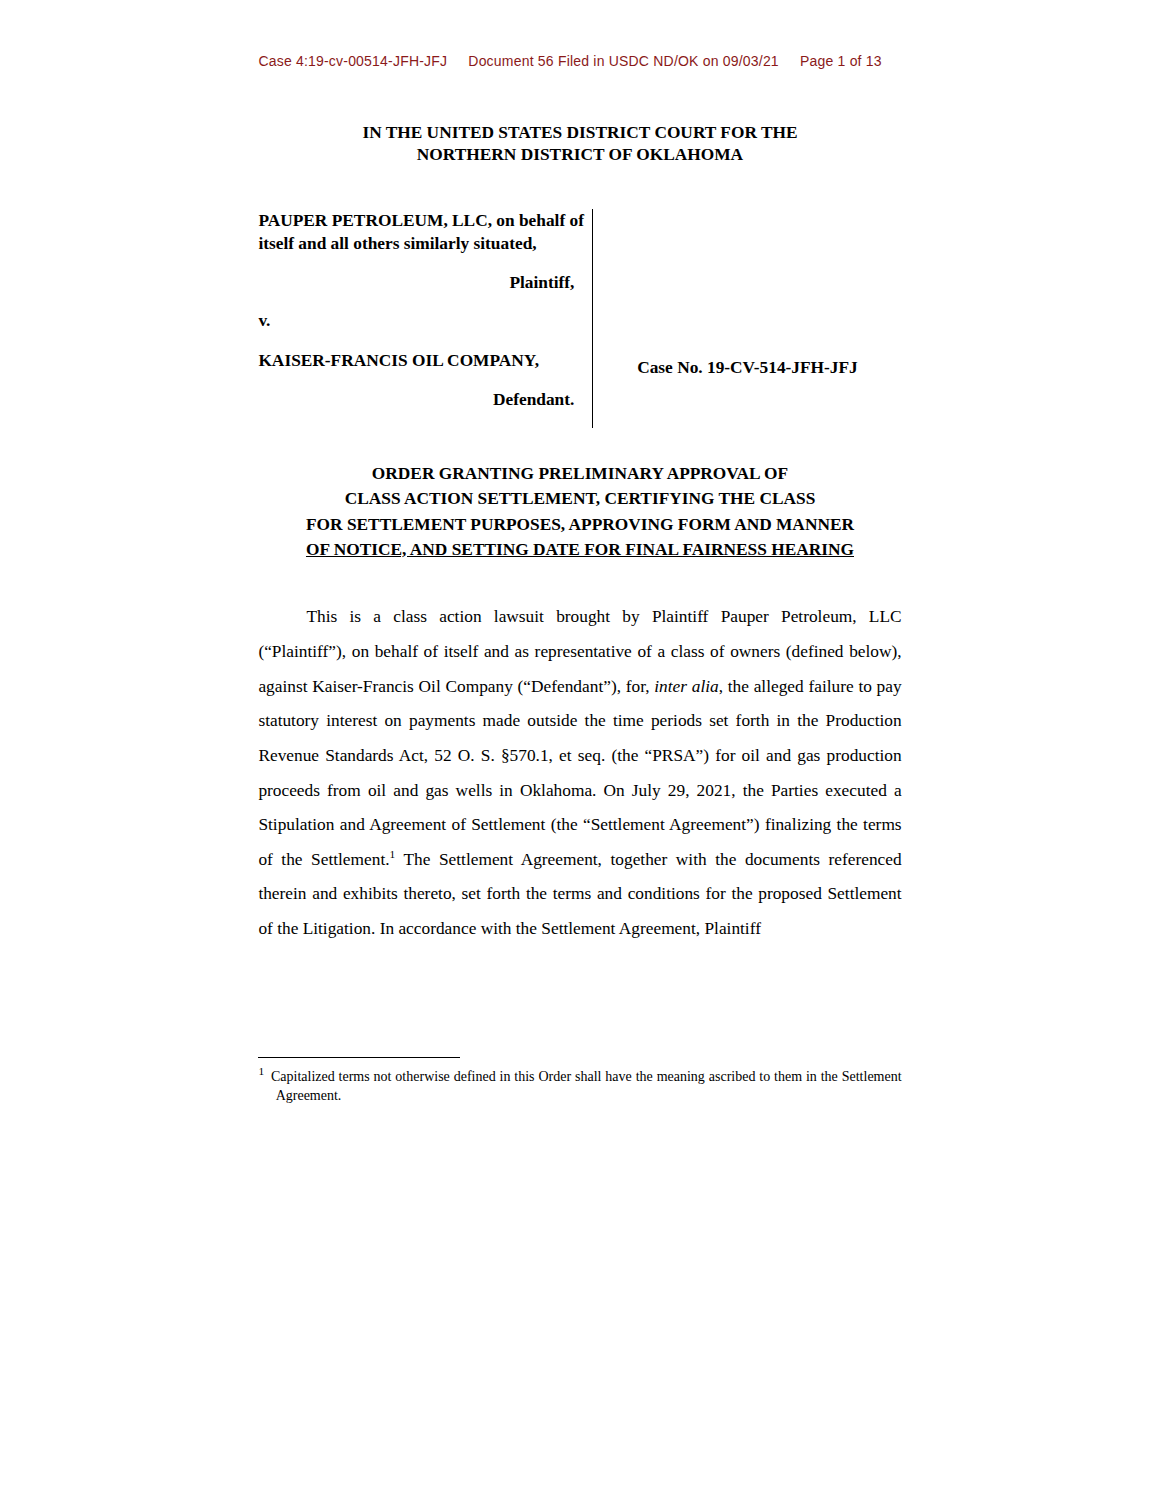Case 4:19-cv-00514-JFH-JFJ Document 56 Filed in USDC ND/OK on 09/03/21 Page 1 of 13
IN THE UNITED STATES DISTRICT COURT FOR THE
NORTHERN DISTRICT OF OKLAHOMA
| PAUPER PETROLEUM, LLC, on behalf of itself and all others similarly situated, Plaintiff, v. KAISER-FRANCIS OIL COMPANY, Defendant. | Case No. 19-CV-514-JFH-JFJ |
ORDER GRANTING PRELIMINARY APPROVAL OF
CLASS ACTION SETTLEMENT, CERTIFYING THE CLASS
FOR SETTLEMENT PURPOSES, APPROVING FORM AND MANNER
OF NOTICE, AND SETTING DATE FOR FINAL FAIRNESS HEARING
This is a class action lawsuit brought by Plaintiff Pauper Petroleum, LLC (“Plaintiff”), on behalf of itself and as representative of a class of owners (defined below), against Kaiser-Francis Oil Company (“Defendant”), for, inter alia, the alleged failure to pay statutory interest on payments made outside the time periods set forth in the Production Revenue Standards Act, 52 O. S. §570.1, et seq. (the “PRSA”) for oil and gas production proceeds from oil and gas wells in Oklahoma. On July 29, 2021, the Parties executed a Stipulation and Agreement of Settlement (the “Settlement Agreement”) finalizing the terms of the Settlement.1 The Settlement Agreement, together with the documents referenced therein and exhibits thereto, set forth the terms and conditions for the proposed Settlement of the Litigation. In accordance with the Settlement Agreement, Plaintiff
1 Capitalized terms not otherwise defined in this Order shall have the meaning ascribed to them in the Settlement Agreement.